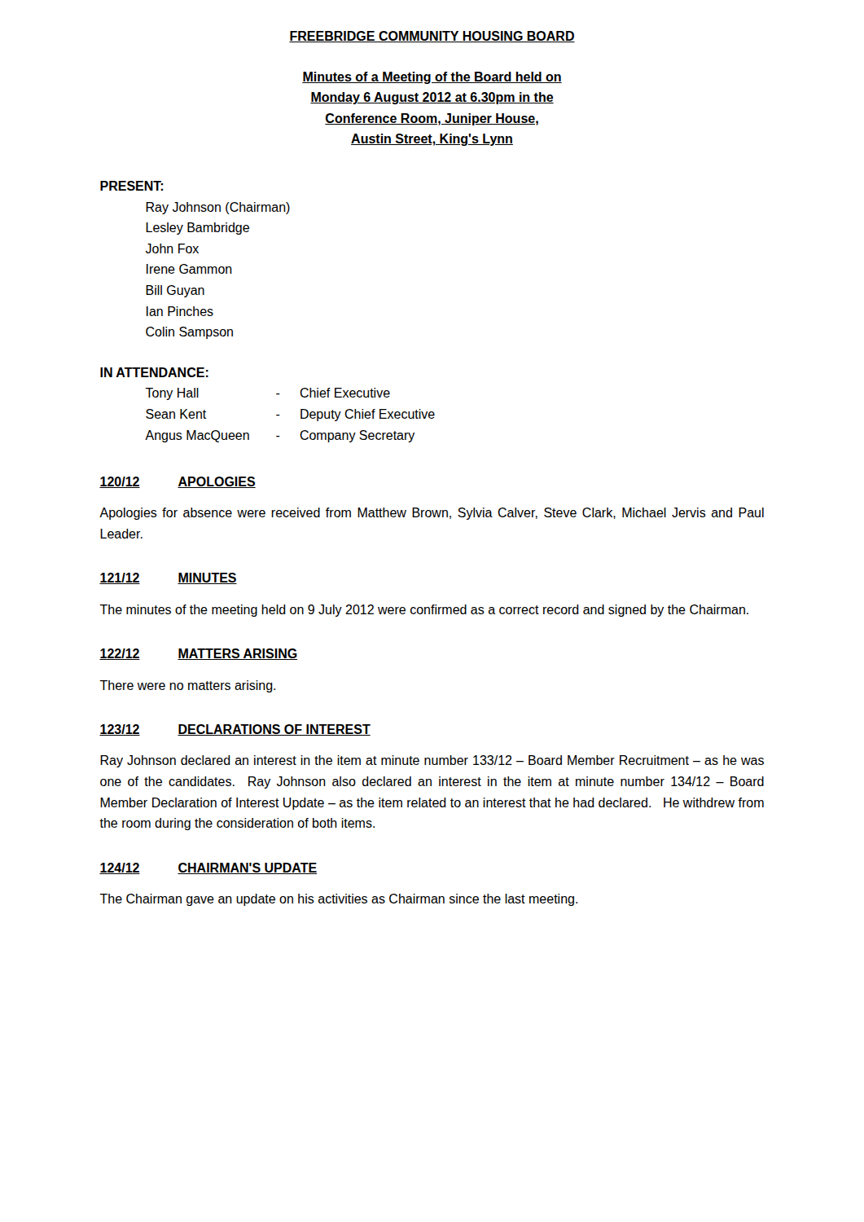FREEBRIDGE COMMUNITY HOUSING BOARD
Minutes of a Meeting of the Board held on
Monday 6 August 2012 at 6.30pm in the
Conference Room, Juniper House,
Austin Street, King's Lynn
PRESENT:
Ray Johnson (Chairman)
Lesley Bambridge
John Fox
Irene Gammon
Bill Guyan
Ian Pinches
Colin Sampson
IN ATTENDANCE:
| Tony Hall | - | Chief Executive |
| Sean Kent | - | Deputy Chief Executive |
| Angus MacQueen | - | Company Secretary |
120/12 APOLOGIES
Apologies for absence were received from Matthew Brown, Sylvia Calver, Steve Clark, Michael Jervis and Paul Leader.
121/12 MINUTES
The minutes of the meeting held on 9 July 2012 were confirmed as a correct record and signed by the Chairman.
122/12 MATTERS ARISING
There were no matters arising.
123/12 DECLARATIONS OF INTEREST
Ray Johnson declared an interest in the item at minute number 133/12 – Board Member Recruitment – as he was one of the candidates. Ray Johnson also declared an interest in the item at minute number 134/12 – Board Member Declaration of Interest Update – as the item related to an interest that he had declared. He withdrew from the room during the consideration of both items.
124/12 CHAIRMAN'S UPDATE
The Chairman gave an update on his activities as Chairman since the last meeting.